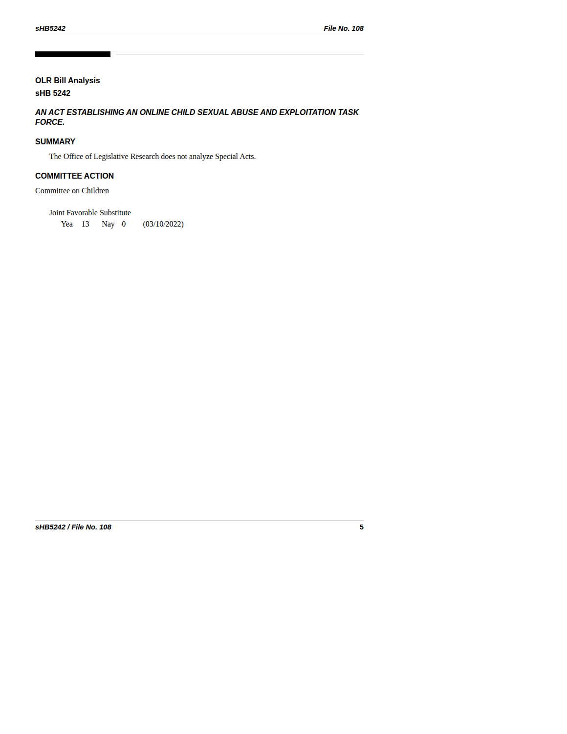sHB5242
File No. 108
OLR Bill Analysis
sHB 5242
AN ACT ESTABLISHING AN ONLINE CHILD SEXUAL ABUSE AND EXPLOITATION TASK FORCE.
SUMMARY
The Office of Legislative Research does not analyze Special Acts.
COMMITTEE ACTION
Committee on Children
Joint Favorable Substitute
Yea 13 Nay 0(03/10/2022)
sHB5242 / File No. 108
5